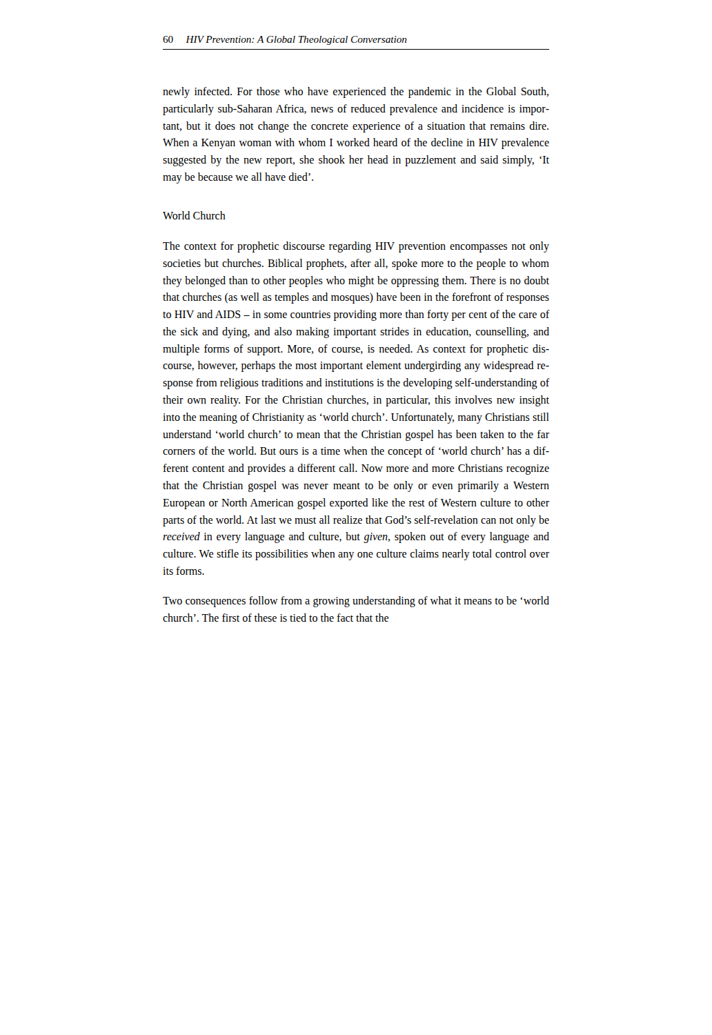60 HIV Prevention: A Global Theological Conversation
newly infected. For those who have experienced the pandemic in the Global South, particularly sub-Saharan Africa, news of reduced prevalence and incidence is important, but it does not change the concrete experience of a situation that remains dire. When a Kenyan woman with whom I worked heard of the decline in HIV prevalence suggested by the new report, she shook her head in puzzlement and said simply, ‘It may be because we all have died’.
World Church
The context for prophetic discourse regarding HIV prevention encompasses not only societies but churches. Biblical prophets, after all, spoke more to the people to whom they belonged than to other peoples who might be oppressing them. There is no doubt that churches (as well as temples and mosques) have been in the forefront of responses to HIV and AIDS – in some countries providing more than forty per cent of the care of the sick and dying, and also making important strides in education, counselling, and multiple forms of support. More, of course, is needed. As context for prophetic discourse, however, perhaps the most important element undergirding any widespread response from religious traditions and institutions is the developing self-understanding of their own reality. For the Christian churches, in particular, this involves new insight into the meaning of Christianity as ‘world church’. Unfortunately, many Christians still understand ‘world church’ to mean that the Christian gospel has been taken to the far corners of the world. But ours is a time when the concept of ‘world church’ has a different content and provides a different call. Now more and more Christians recognize that the Christian gospel was never meant to be only or even primarily a Western European or North American gospel exported like the rest of Western culture to other parts of the world. At last we must all realize that God’s self-revelation can not only be received in every language and culture, but given, spoken out of every language and culture. We stifle its possibilities when any one culture claims nearly total control over its forms.
Two consequences follow from a growing understanding of what it means to be ‘world church’. The first of these is tied to the fact that the